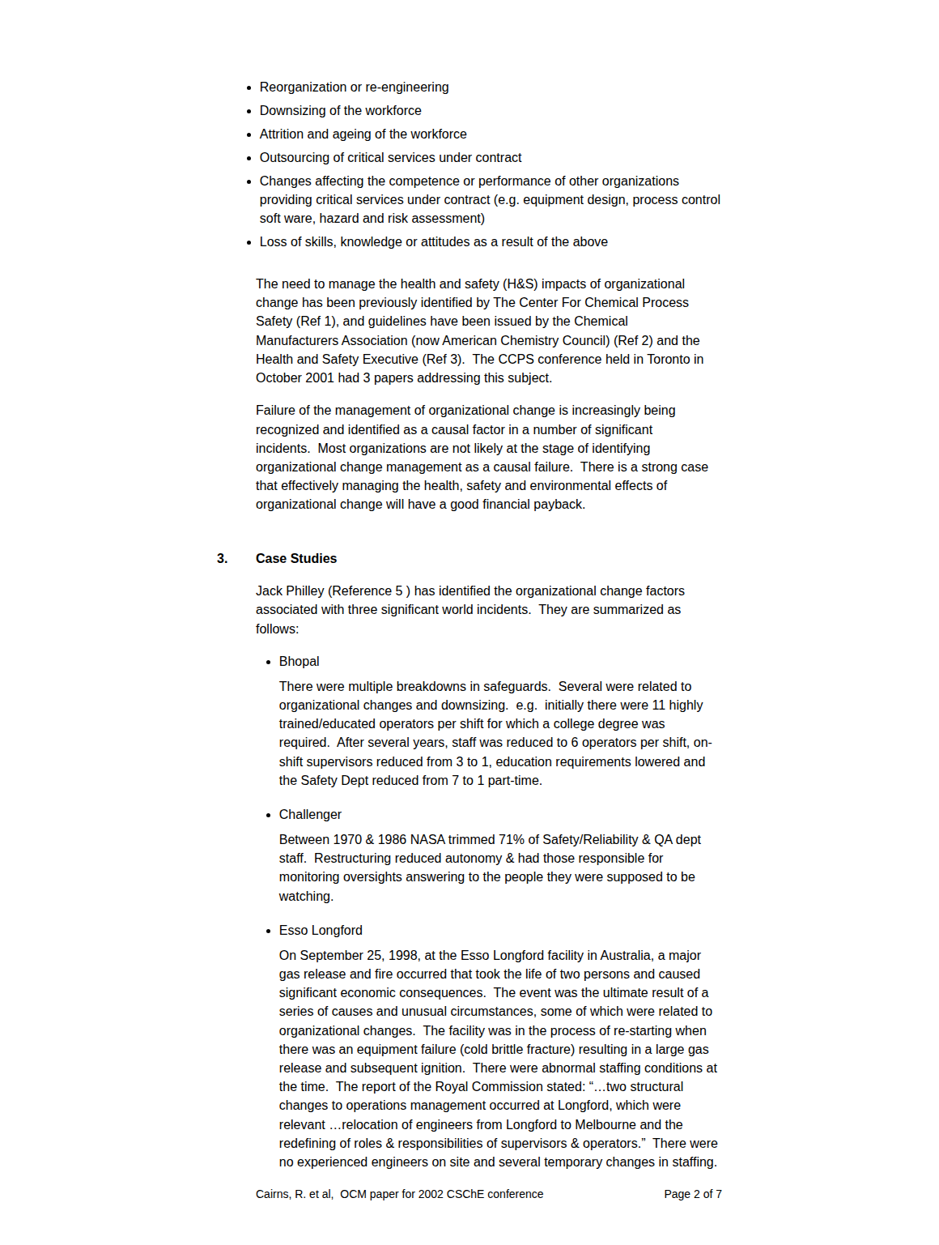Reorganization or re-engineering
Downsizing of the workforce
Attrition and ageing of the workforce
Outsourcing of critical services under contract
Changes affecting the competence or performance of other organizations providing critical services under contract (e.g. equipment design, process control soft ware, hazard and risk assessment)
Loss of skills, knowledge or attitudes as a result of the above
The need to manage the health and safety (H&S) impacts of organizational change has been previously identified by The Center For Chemical Process Safety (Ref 1), and guidelines have been issued by the Chemical Manufacturers Association (now American Chemistry Council) (Ref 2) and the Health and Safety Executive (Ref 3). The CCPS conference held in Toronto in October 2001 had 3 papers addressing this subject.
Failure of the management of organizational change is increasingly being recognized and identified as a causal factor in a number of significant incidents. Most organizations are not likely at the stage of identifying organizational change management as a causal failure. There is a strong case that effectively managing the health, safety and environmental effects of organizational change will have a good financial payback.
3. Case Studies
Jack Philley (Reference 5 ) has identified the organizational change factors associated with three significant world incidents. They are summarized as follows:
Bhopal
There were multiple breakdowns in safeguards. Several were related to organizational changes and downsizing. e.g. initially there were 11 highly trained/educated operators per shift for which a college degree was required. After several years, staff was reduced to 6 operators per shift, on-shift supervisors reduced from 3 to 1, education requirements lowered and the Safety Dept reduced from 7 to 1 part-time.
Challenger
Between 1970 & 1986 NASA trimmed 71% of Safety/Reliability & QA dept staff. Restructuring reduced autonomy & had those responsible for monitoring oversights answering to the people they were supposed to be watching.
Esso Longford
On September 25, 1998, at the Esso Longford facility in Australia, a major gas release and fire occurred that took the life of two persons and caused significant economic consequences. The event was the ultimate result of a series of causes and unusual circumstances, some of which were related to organizational changes. The facility was in the process of re-starting when there was an equipment failure (cold brittle fracture) resulting in a large gas release and subsequent ignition. There were abnormal staffing conditions at the time. The report of the Royal Commission stated: “…two structural changes to operations management occurred at Longford, which were relevant …relocation of engineers from Longford to Melbourne and the redefining of roles & responsibilities of supervisors & operators.” There were no experienced engineers on site and several temporary changes in staffing.
Cairns, R. et al, OCM paper for 2002 CSChE conference Page 2 of 7